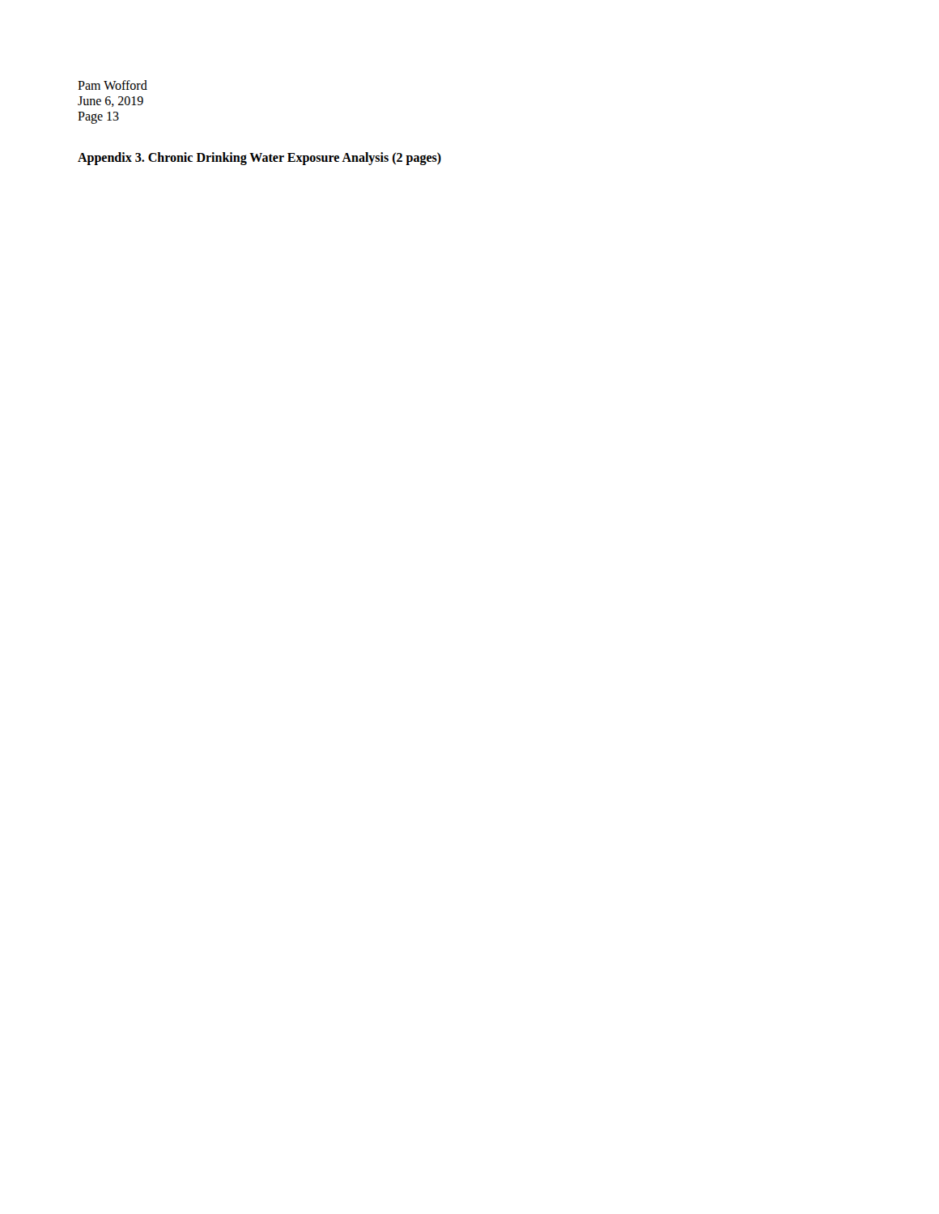Pam Wofford
June 6, 2019
Page 13
Appendix 3. Chronic Drinking Water Exposure Analysis (2 pages)